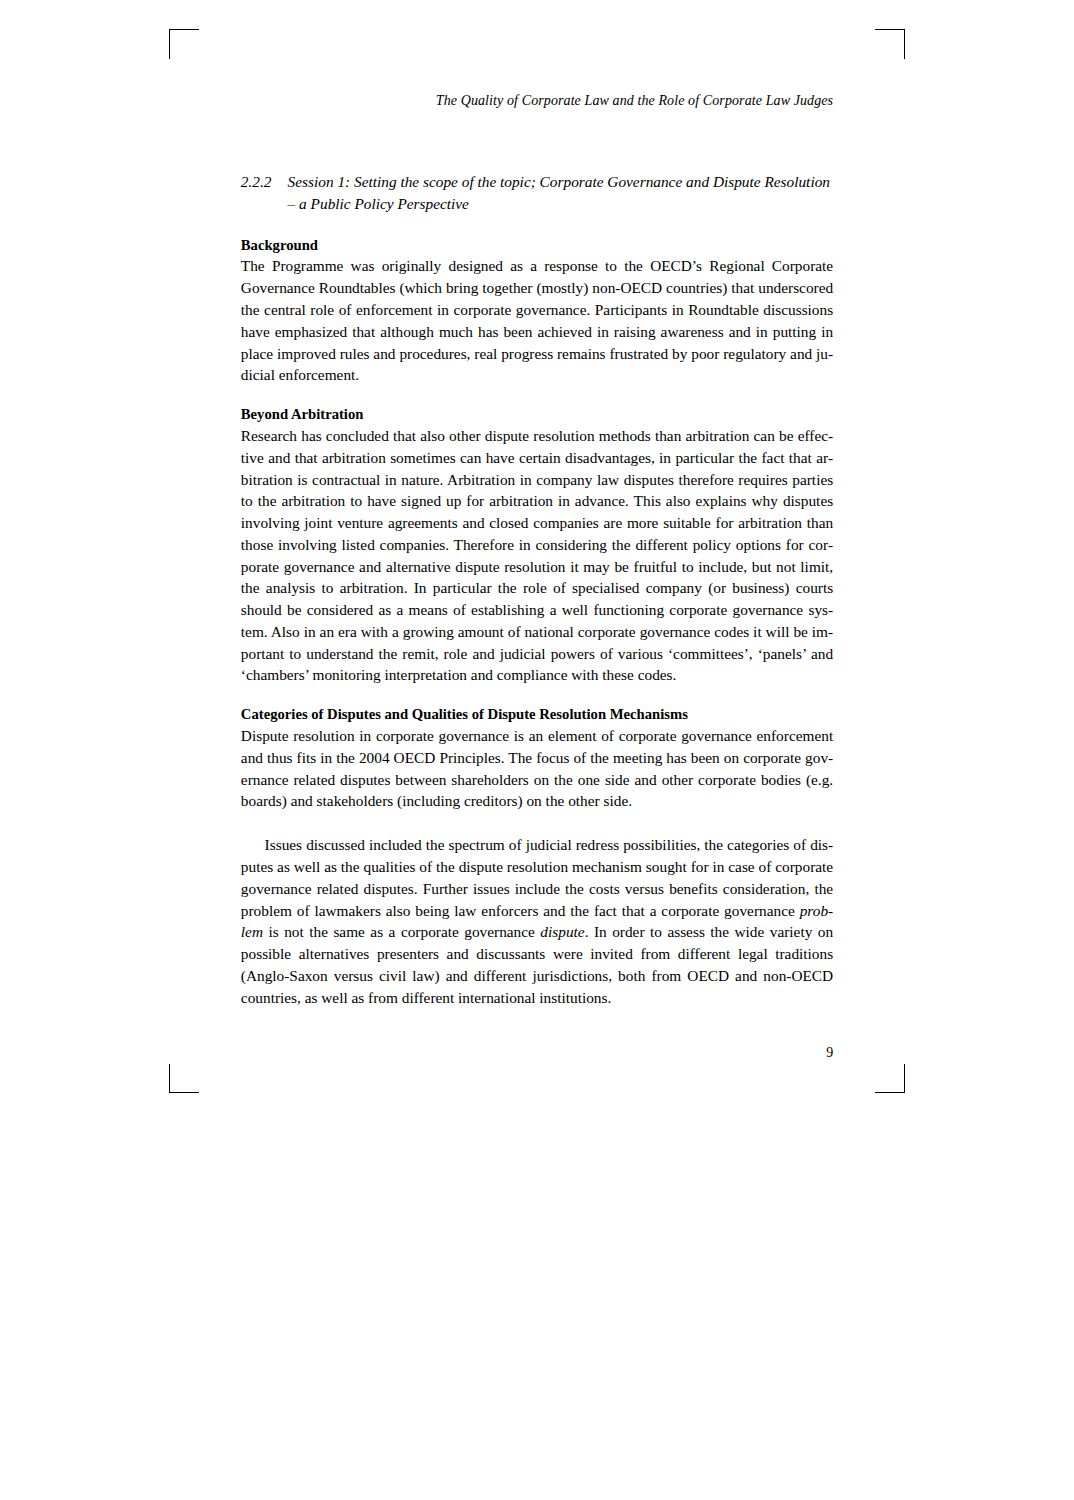The Quality of Corporate Law and the Role of Corporate Law Judges
2.2.2 Session 1: Setting the scope of the topic; Corporate Governance and Dispute Resolution – a Public Policy Perspective
Background
The Programme was originally designed as a response to the OECD’s Regional Corporate Governance Roundtables (which bring together (mostly) non-OECD countries) that underscored the central role of enforcement in corporate governance. Participants in Roundtable discussions have emphasized that although much has been achieved in raising awareness and in putting in place improved rules and procedures, real progress remains frustrated by poor regulatory and judicial enforcement.
Beyond Arbitration
Research has concluded that also other dispute resolution methods than arbitration can be effective and that arbitration sometimes can have certain disadvantages, in particular the fact that arbitration is contractual in nature. Arbitration in company law disputes therefore requires parties to the arbitration to have signed up for arbitration in advance. This also explains why disputes involving joint venture agreements and closed companies are more suitable for arbitration than those involving listed companies. Therefore in considering the different policy options for corporate governance and alternative dispute resolution it may be fruitful to include, but not limit, the analysis to arbitration. In particular the role of specialised company (or business) courts should be considered as a means of establishing a well functioning corporate governance system. Also in an era with a growing amount of national corporate governance codes it will be important to understand the remit, role and judicial powers of various ‘committees’, ‘panels’ and ‘chambers’ monitoring interpretation and compliance with these codes.
Categories of Disputes and Qualities of Dispute Resolution Mechanisms
Dispute resolution in corporate governance is an element of corporate governance enforcement and thus fits in the 2004 OECD Principles. The focus of the meeting has been on corporate governance related disputes between shareholders on the one side and other corporate bodies (e.g. boards) and stakeholders (including creditors) on the other side.
Issues discussed included the spectrum of judicial redress possibilities, the categories of disputes as well as the qualities of the dispute resolution mechanism sought for in case of corporate governance related disputes. Further issues include the costs versus benefits consideration, the problem of lawmakers also being law enforcers and the fact that a corporate governance problem is not the same as a corporate governance dispute. In order to assess the wide variety on possible alternatives presenters and discussants were invited from different legal traditions (Anglo-Saxon versus civil law) and different jurisdictions, both from OECD and non-OECD countries, as well as from different international institutions.
9